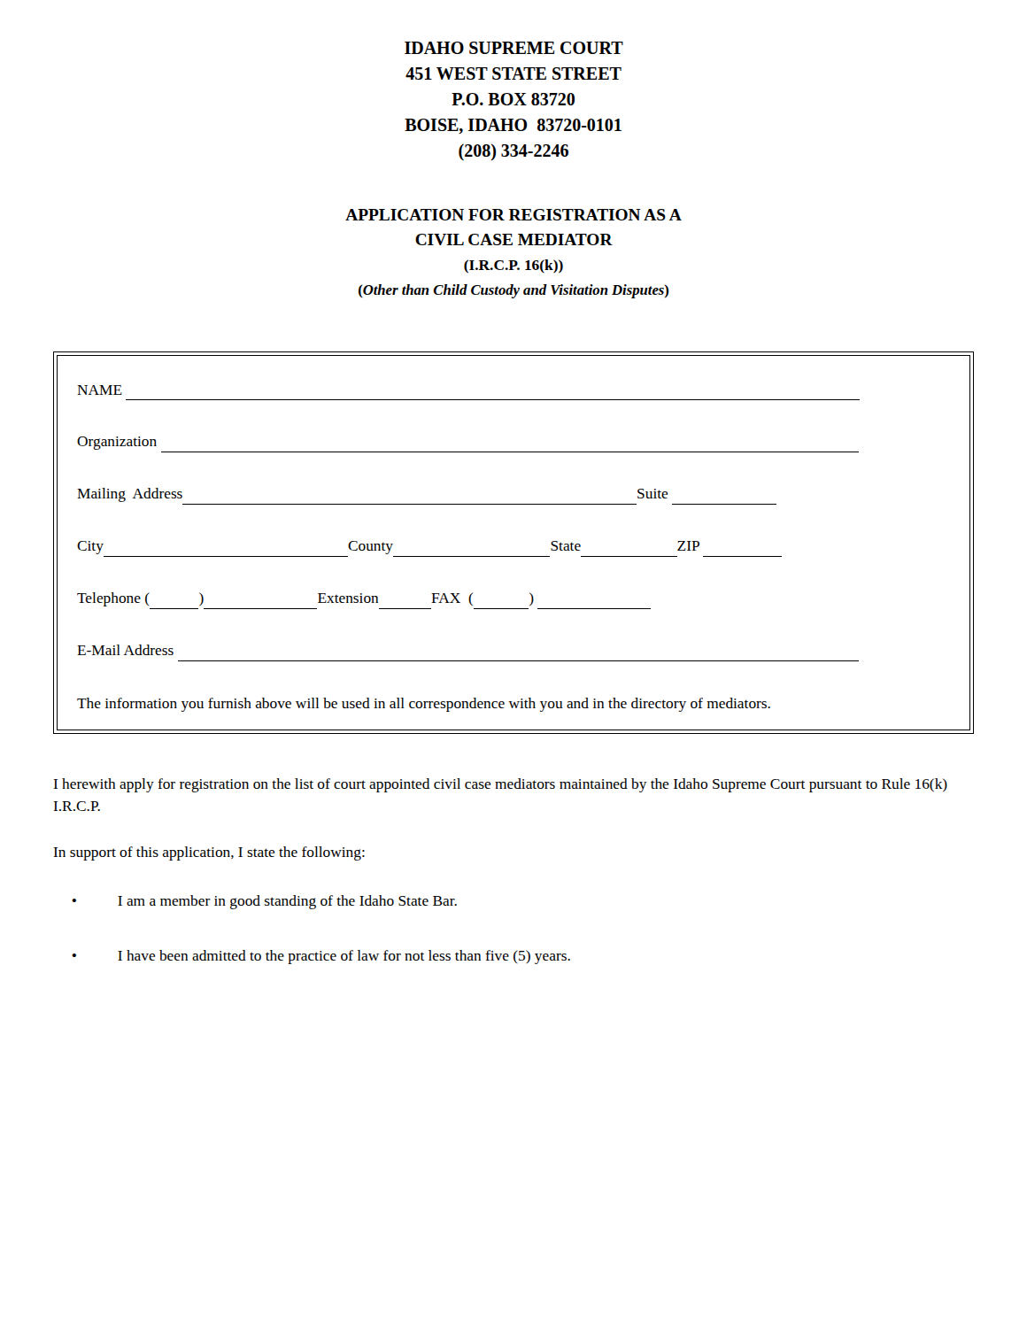IDAHO SUPREME COURT
451 WEST STATE STREET
P.O. BOX 83720
BOISE, IDAHO 83720-0101
(208) 334-2246
APPLICATION FOR REGISTRATION AS A
CIVIL CASE MEDIATOR
(I.R.C.P. 16(k))
(Other than Child Custody and Visitation Disputes)
NAME
Organization
Mailing Address Suite
City County State ZIP
Telephone ( ) Extension FAX ( )
E-Mail Address
The information you furnish above will be used in all correspondence with you and in the directory of mediators.
I herewith apply for registration on the list of court appointed civil case mediators maintained by the Idaho Supreme Court pursuant to Rule 16(k) I.R.C.P.
In support of this application, I state the following:
I am a member in good standing of the Idaho State Bar.
I have been admitted to the practice of law for not less than five (5) years.